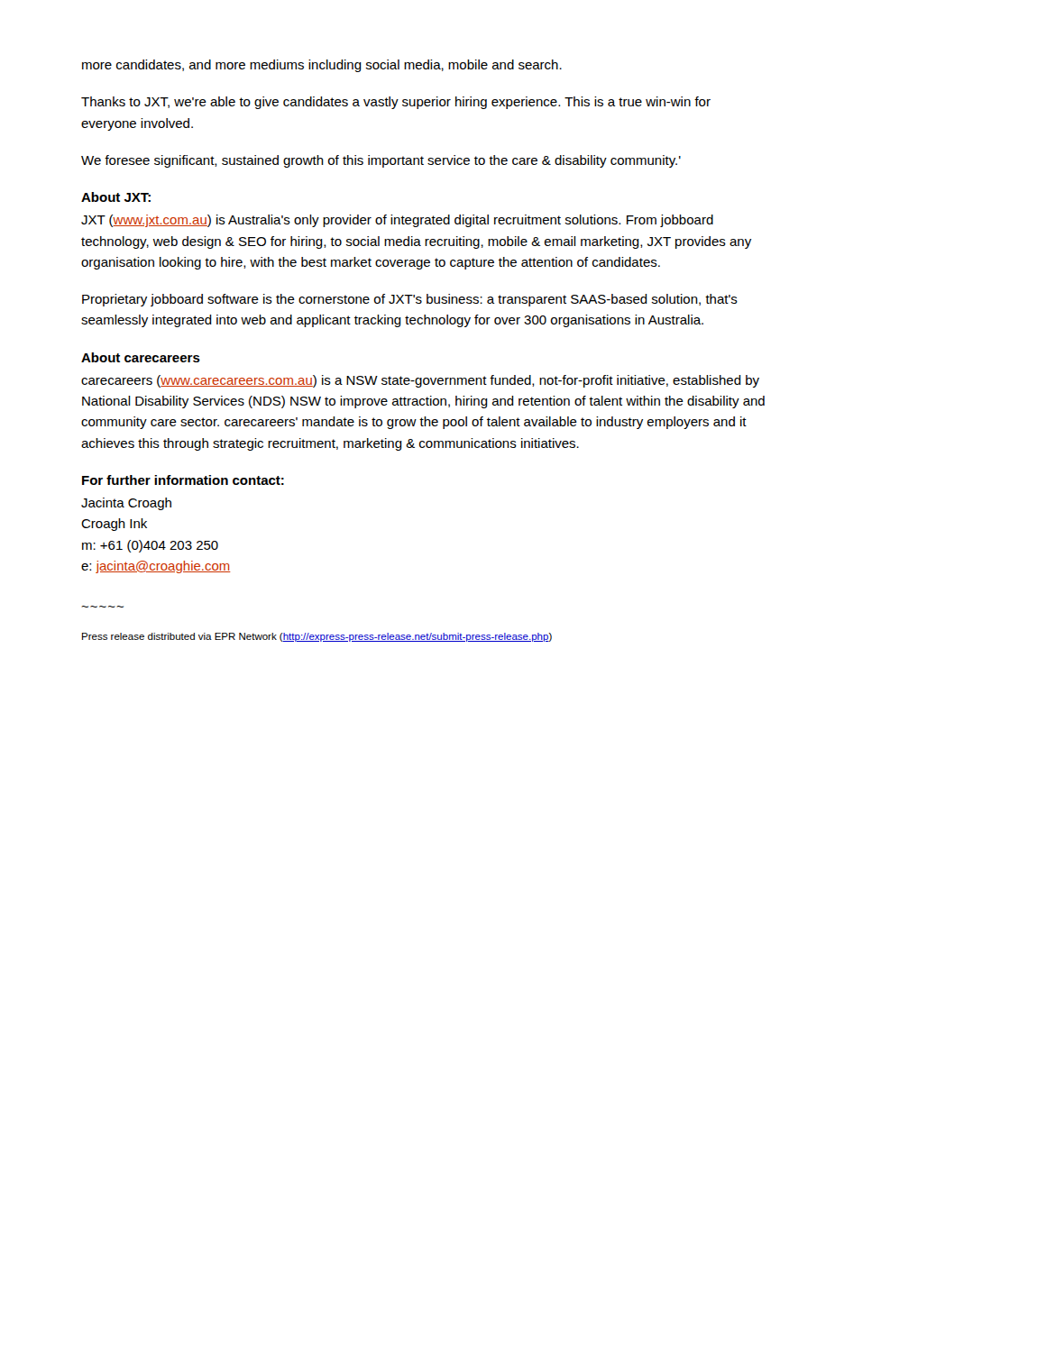more candidates, and more mediums including social media, mobile and search.
Thanks to JXT, we're able to give candidates a vastly superior hiring experience. This is a true win-win for everyone involved.
We foresee significant, sustained growth of this important service to the care & disability community.'
About JXT:
JXT (www.jxt.com.au) is Australia's only provider of integrated digital recruitment solutions. From jobboard technology, web design & SEO for hiring, to social media recruiting, mobile & email marketing, JXT provides any organisation looking to hire, with the best market coverage to capture the attention of candidates.
Proprietary jobboard software is the cornerstone of JXT's business: a transparent SAAS-based solution, that's seamlessly integrated into web and applicant tracking technology for over 300 organisations in Australia.
About carecareers
carecareers (www.carecareers.com.au) is a NSW state-government funded, not-for-profit initiative, established by National Disability Services (NDS) NSW to improve attraction, hiring and retention of talent within the disability and community care sector. carecareers' mandate is to grow the pool of talent available to industry employers and it achieves this through strategic recruitment, marketing & communications initiatives.
For further information contact:
Jacinta Croagh
Croagh Ink
m: +61 (0)404 203 250
e: jacinta@croaghie.com
~~~~~
Press release distributed via EPR Network (http://express-press-release.net/submit-press-release.php)